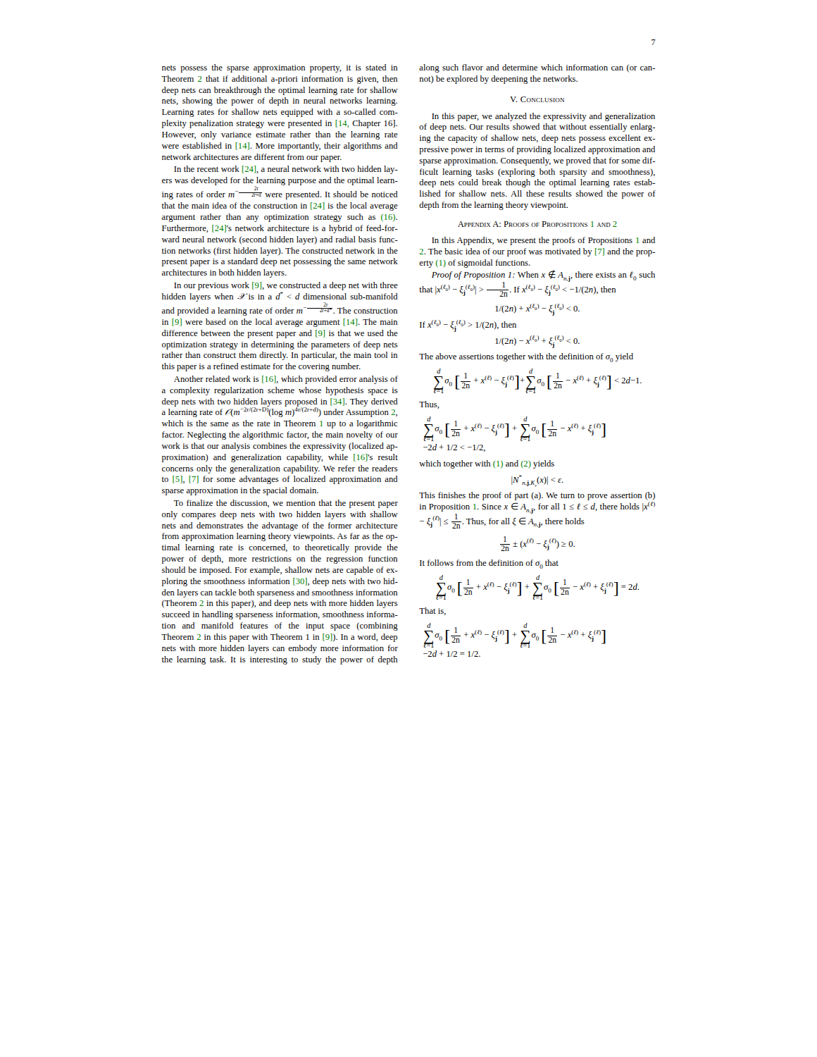7
nets possess the sparse approximation property, it is stated in Theorem 2 that if additional a-priori information is given, then deep nets can breakthrough the optimal learning rate for shallow nets, showing the power of depth in neural networks learning. Learning rates for shallow nets equipped with a so-called complexity penalization strategy were presented in [14, Chapter 16]. However, only variance estimate rather than the learning rate were established in [14]. More importantly, their algorithms and network architectures are different from our paper.
In the recent work [24], a neural network with two hidden layers was developed for the learning purpose and the optimal learning rates of order m−2r 2r+d were presented. It should be noticed that the main idea of the construction in [24] is the local average argument rather than any optimization strategy such as (16). Furthermore, [24]'s network architecture is a hybrid of feed-forward neural network (second hidden layer) and radial basis function networks (first hidden layer). The constructed network in the present paper is a standard deep net possessing the same network architectures in both hidden layers.
In our previous work [9], we constructed a deep net with three hidden layers when 𝒳 is in a d* < d dimensional sub-manifold and provided a learning rate of order m−2r 2r+d*. The construction in [9] were based on the local average argument [14]. The main difference between the present paper and [9] is that we used the optimization strategy in determining the parameters of deep nets rather than construct them directly. In particular, the main tool in this paper is a refined estimate for the covering number.
Another related work is [16], which provided error analysis of a complexity regularization scheme whose hypothesis space is deep nets with two hidden layers proposed in [34]. They derived a learning rate of 𝒪(m−2r/(2r+D)(log m)4r/(2r+d)) under Assumption 2, which is the same as the rate in Theorem 1 up to a logarithmic factor. Neglecting the algorithmic factor, the main novelty of our work is that our analysis combines the expressivity (localized approximation) and generalization capability, while [16]'s result concerns only the generalization capability. We refer the readers to [5], [7] for some advantages of localized approximation and sparse approximation in the spacial domain.
To finalize the discussion, we mention that the present paper only compares deep nets with two hidden layers with shallow nets and demonstrates the advantage of the former architecture from approximation learning theory viewpoints. As far as the optimal learning rate is concerned, to theoretically provide the power of depth, more restrictions on the regression function should be imposed. For example, shallow nets are capable of exploring the smoothness information [30], deep nets with two hidden layers can tackle both sparseness and smoothness information (Theorem 2 in this paper), and deep nets with more hidden layers succeed in handling sparseness information, smoothness information and manifold features of the input space (combining Theorem 2 in this paper with Theorem 1 in [9]). In a word, deep nets with more hidden layers can embody more information for the learning task. It is interesting to study the power of depth along such flavor and determine which information can (or cannot) be explored by deepening the networks.
V. Conclusion
In this paper, we analyzed the expressivity and generalization of deep nets. Our results showed that without essentially enlarging the capacity of shallow nets, deep nets possess excellent expressive power in terms of providing localized approximation and sparse approximation. Consequently, we proved that for some difficult learning tasks (exploring both sparsity and smoothness), deep nets could break though the optimal learning rates established for shallow nets. All these results showed the power of depth from the learning theory viewpoint.
Appendix A: Proofs of Propositions 1 and 2
In this Appendix, we present the proofs of Propositions 1 and 2. The basic idea of our proof was motivated by [7] and the property (1) of sigmoidal functions.
Proof of Proposition 1: When x ∉ An,j, there exists an ℓ0 such that |x(ℓ0) − ξj(ℓ0)| > 12n. If x(ℓ0) − ξj(ℓ0) < −1/(2n), then
1/(2n) + x(ℓ0) − ξj(ℓ0) < 0.
If x(ℓ0) − ξj(ℓ0) > 1/(2n), then
1/(2n) − x(ℓ0) + ξj(ℓ0) < 0.
The above assertions together with the definition of σ0 yield
d∑ℓ=1 σ0 [12n + x(ℓ) − ξj(ℓ)]+d∑ℓ=1 σ0 [12n − x(ℓ) + ξj(ℓ)] < 2d−1.
Thus,
d∑ℓ=1 σ0 [12n + x(ℓ) − ξj(ℓ)] + d∑ℓ=1 σ0 [12n − x(ℓ) + ξj(ℓ)]
−2d + 1/2 < −1/2,
which together with (1) and (2) yields
|N*n,j,Kε(x)| < ε.
This finishes the proof of part (a). We turn to prove assertion (b) in Proposition 1. Since x ∈ An,j, for all 1 ≤ ℓ ≤ d, there holds |x(ℓ) − ξj(ℓ)| ≤ 12n. Thus, for all ξ ∈ An,j, there holds
12n ± (x(ℓ) − ξj(ℓ)) ≥ 0.
It follows from the definition of σ0 that
d∑ℓ=1 σ0 [12n + x(ℓ) − ξj(ℓ)] + d∑ℓ=1 σ0 [12n − x(ℓ) + ξj(ℓ)] = 2d.
That is,
d∑ℓ=1 σ0 [12n + x(ℓ) − ξj(ℓ)] + d∑ℓ=1 σ0 [12n − x(ℓ) + ξj(ℓ)]
−2d + 1/2 = 1/2.